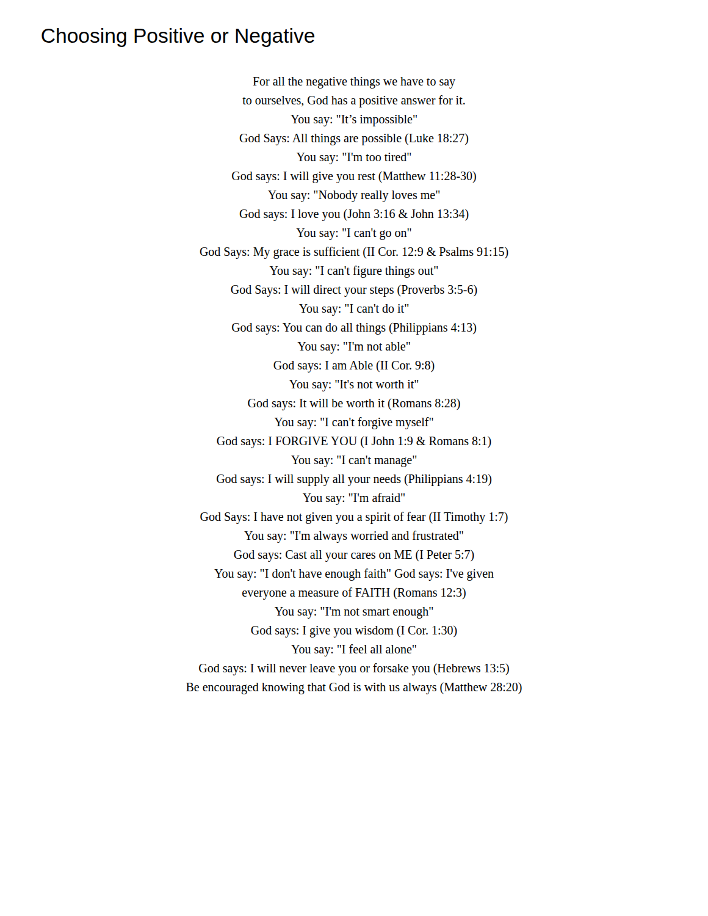Choosing Positive or Negative
For all the negative things we have to say
to ourselves, God has a positive answer for it.
You say: "It’s impossible"
God Says: All things are possible (Luke 18:27)
You say: "I'm too tired"
God says: I will give you rest (Matthew 11:28-30)
You say: "Nobody really loves me"
God says: I love you (John 3:16 & John 13:34)
You say: "I can't go on"
God Says: My grace is sufficient (II Cor. 12:9 & Psalms 91:15)
You say: "I can't figure things out"
God Says: I will direct your steps (Proverbs 3:5-6)
You say: "I can't do it"
God says: You can do all things (Philippians 4:13)
You say: "I'm not able"
God says: I am Able (II Cor. 9:8)
You say: "It's not worth it"
God says: It will be worth it (Romans 8:28)
You say: "I can't forgive myself"
God says: I FORGIVE YOU (I John 1:9 & Romans 8:1)
You say: "I can't manage"
God says: I will supply all your needs (Philippians 4:19)
You say: "I'm afraid"
God Says: I have not given you a spirit of fear (II Timothy 1:7)
You say: "I'm always worried and frustrated"
God says: Cast all your cares on ME (I Peter 5:7)
You say: "I don't have enough faith" God says: I've given
everyone a measure of FAITH (Romans 12:3)
You say: "I'm not smart enough"
God says: I give you wisdom (I Cor. 1:30)
You say: "I feel all alone"
God says: I will never leave you or forsake you (Hebrews 13:5)
Be encouraged knowing that God is with us always (Matthew 28:20)